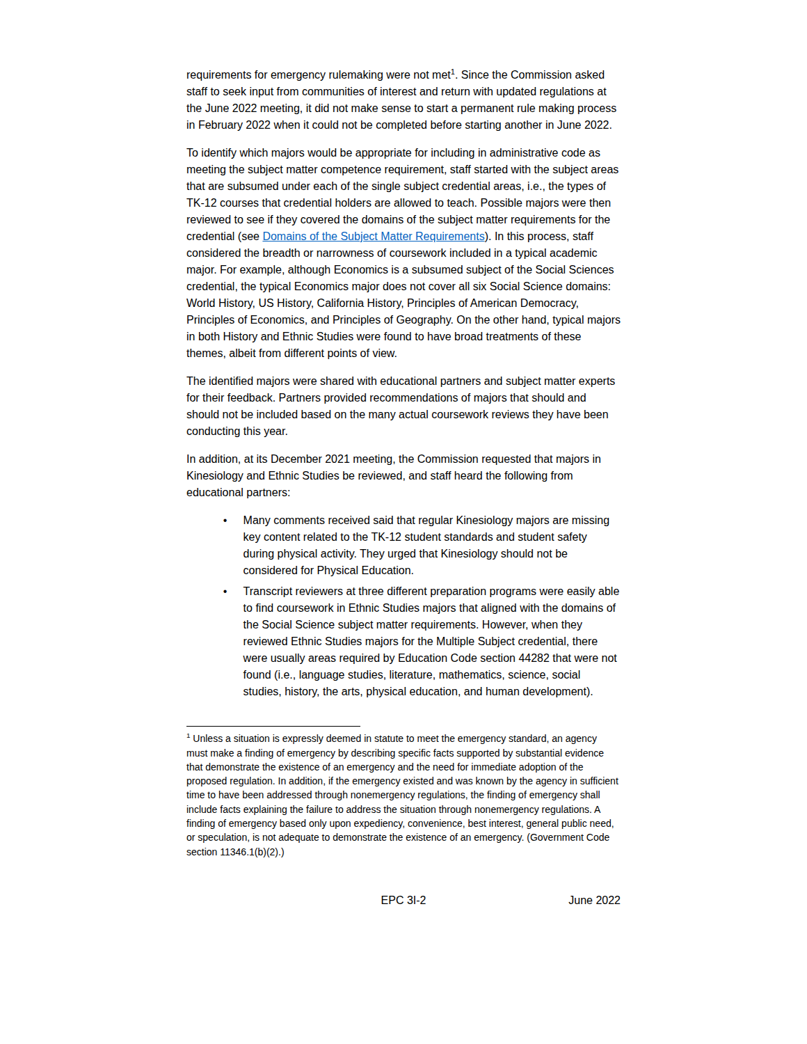requirements for emergency rulemaking were not met1. Since the Commission asked staff to seek input from communities of interest and return with updated regulations at the June 2022 meeting, it did not make sense to start a permanent rule making process in February 2022 when it could not be completed before starting another in June 2022.
To identify which majors would be appropriate for including in administrative code as meeting the subject matter competence requirement, staff started with the subject areas that are subsumed under each of the single subject credential areas, i.e., the types of TK-12 courses that credential holders are allowed to teach. Possible majors were then reviewed to see if they covered the domains of the subject matter requirements for the credential (see Domains of the Subject Matter Requirements). In this process, staff considered the breadth or narrowness of coursework included in a typical academic major. For example, although Economics is a subsumed subject of the Social Sciences credential, the typical Economics major does not cover all six Social Science domains: World History, US History, California History, Principles of American Democracy, Principles of Economics, and Principles of Geography. On the other hand, typical majors in both History and Ethnic Studies were found to have broad treatments of these themes, albeit from different points of view.
The identified majors were shared with educational partners and subject matter experts for their feedback. Partners provided recommendations of majors that should and should not be included based on the many actual coursework reviews they have been conducting this year.
In addition, at its December 2021 meeting, the Commission requested that majors in Kinesiology and Ethnic Studies be reviewed, and staff heard the following from educational partners:
Many comments received said that regular Kinesiology majors are missing key content related to the TK-12 student standards and student safety during physical activity. They urged that Kinesiology should not be considered for Physical Education.
Transcript reviewers at three different preparation programs were easily able to find coursework in Ethnic Studies majors that aligned with the domains of the Social Science subject matter requirements. However, when they reviewed Ethnic Studies majors for the Multiple Subject credential, there were usually areas required by Education Code section 44282 that were not found (i.e., language studies, literature, mathematics, science, social studies, history, the arts, physical education, and human development).
1 Unless a situation is expressly deemed in statute to meet the emergency standard, an agency must make a finding of emergency by describing specific facts supported by substantial evidence that demonstrate the existence of an emergency and the need for immediate adoption of the proposed regulation. In addition, if the emergency existed and was known by the agency in sufficient time to have been addressed through nonemergency regulations, the finding of emergency shall include facts explaining the failure to address the situation through nonemergency regulations. A finding of emergency based only upon expediency, convenience, best interest, general public need, or speculation, is not adequate to demonstrate the existence of an emergency. (Government Code section 11346.1(b)(2).)
EPC 3I-2 June 2022